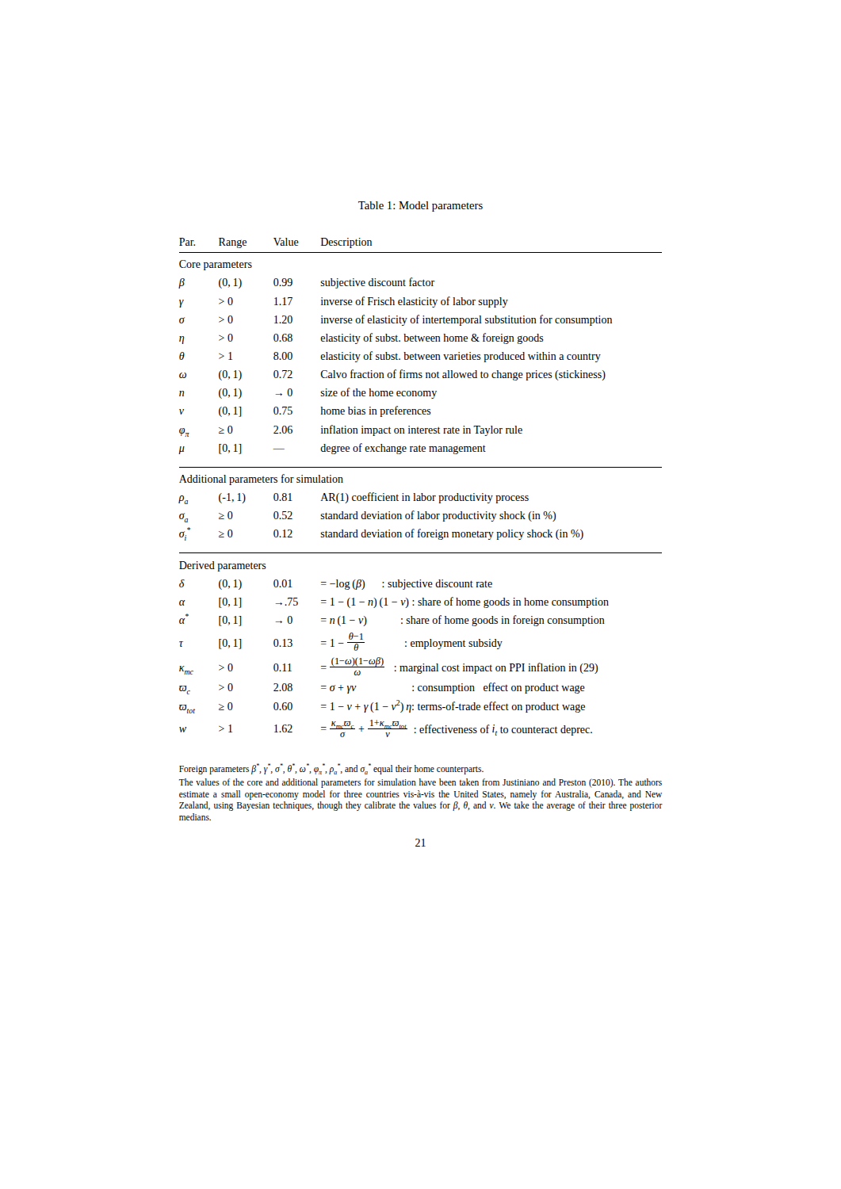Table 1: Model parameters
| Par. | Range | Value | Description |
| Core parameters |
| β | (0, 1) | 0.99 | subjective discount factor |
| γ | > 0 | 1.17 | inverse of Frisch elasticity of labor supply |
| σ | > 0 | 1.20 | inverse of elasticity of intertemporal substitution for consumption |
| η | > 0 | 0.68 | elasticity of subst. between home & foreign goods |
| θ | > 1 | 8.00 | elasticity of subst. between varieties produced within a country |
| ω | (0, 1) | 0.72 | Calvo fraction of firms not allowed to change prices (stickiness) |
| n | (0, 1) | → 0 | size of the home economy |
| ν | (0, 1] | 0.75 | home bias in preferences |
| φ π | ≥ 0 | 2.06 | inflation impact on interest rate in Taylor rule |
| μ | [0, 1] | — | degree of exchange rate management |
| Additional parameters for simulation |
| ρ a | (-1, 1) | 0.81 | AR(1) coefficient in labor productivity process |
| σ a | ≥ 0 | 0.52 | standard deviation of labor productivity shock (in %) |
| σ i * | ≥ 0 | 0.12 | standard deviation of foreign monetary policy shock (in %) |
| Derived parameters |
| δ | (0, 1) | 0.01 | = −log ( β ) : subjective discount rate |
| α | [0, 1] | → .75 | = 1 − (1 − n ) (1 − ν ) : share of home goods in home consumption |
| α * | [0, 1] | → 0 | = n (1 − ν ) : share of home goods in foreign consumption |
| τ | [0, 1] | 0.13 | = 1 − θ −1 θ : employment subsidy |
| κ mc | > 0 | 0.11 | = (1− ω )(1− ωβ ) ω : marginal cost impact on PPI inflation in (29) |
| ϖ c | > 0 | 2.08 | = σ + γν : consumption effect on product wage |
| ϖ tot | ≥ 0 | 0.60 | = 1 − ν + γ (1 − ν 2 ) η : terms-of-trade effect on product wage |
| w | > 1 | 1.62 | = κ mc ϖ c σ + 1+ κ mc ϖ tot ν : effectiveness of i t to counteract deprec. |
Foreign parameters β*, γ*, σ*, θ*, ω*, φπ*, ρa*, and σa* equal their home counterparts.
The values of the core and additional parameters for simulation have been taken from Justiniano and Preston (2010). The authors estimate a small open-economy model for three countries vis-à-vis the United States, namely for Australia, Canada, and New Zealand, using Bayesian techniques, though they calibrate the values for β, θ, and ν. We take the average of their three posterior medians.
21